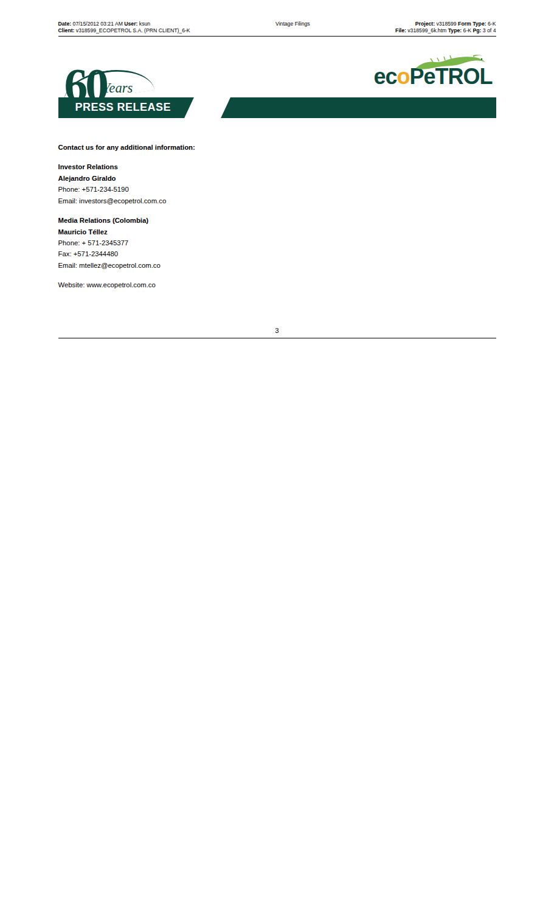Date: 07/15/2012 03:21 AM User: ksun
Client: v318599_ECOPETROL S.A. (PRN CLIENT)_6-K
Vintage Filings
Project: v318599 Form Type: 6-K
File: v318599_6k.htm Type: 6-K Pg: 3 of 4
60 Years
ec oPeTROL
PRESS RELEASE
Contact us for any additional information:
Investor Relations
Alejandro Giraldo
Phone: +571-234-5190
Email: investors@ecopetrol.com.co
Media Relations (Colombia)
Mauricio Téllez
Phone: + 571-2345377
Fax: +571-2344480
Email: mtellez@ecopetrol.com.co
Website: www.ecopetrol.com.co
3